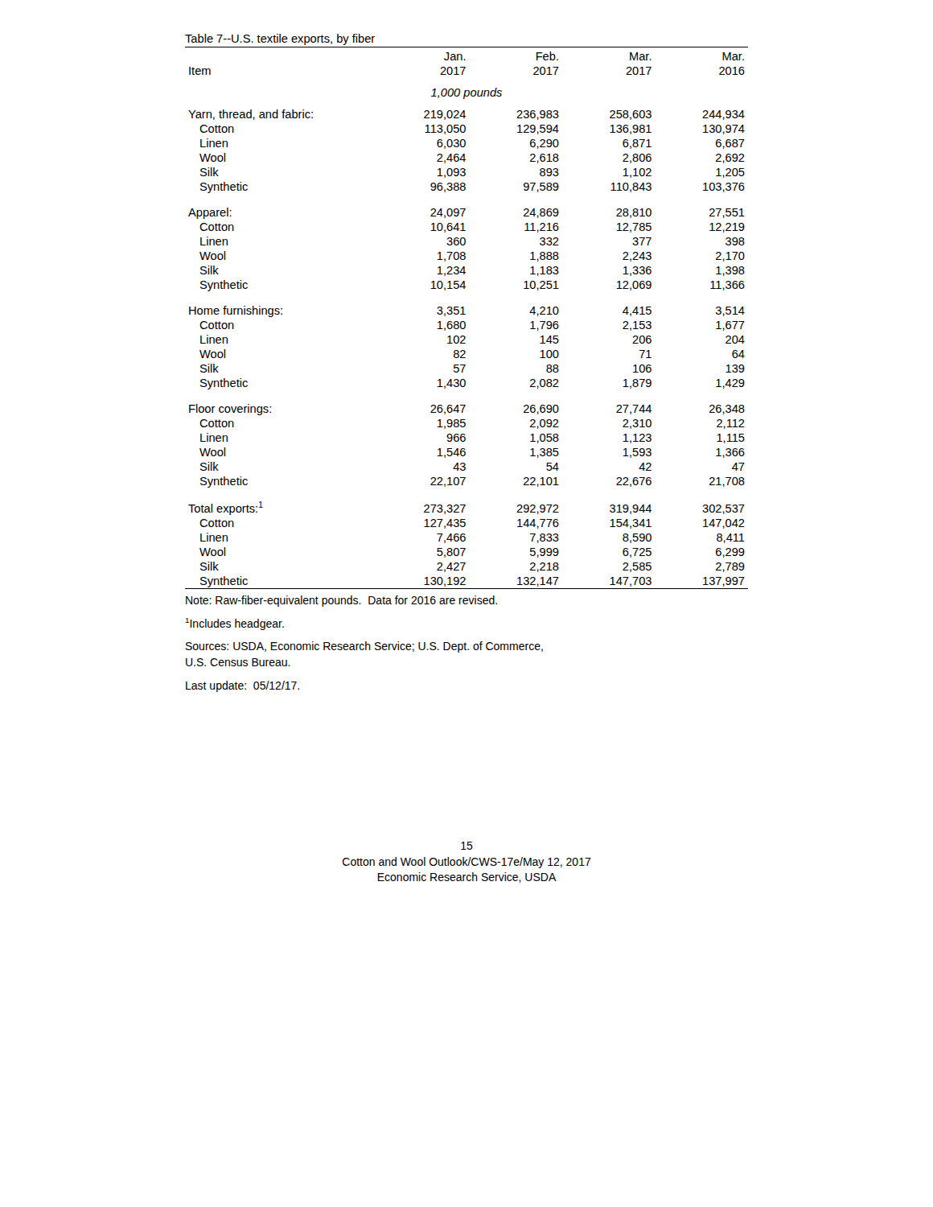Table 7--U.S. textile exports, by fiber
| | Jan. | Feb. | Mar. | Mar. |
| --- | --- | --- | --- | --- |
| Item | 2017 | 2017 | 2017 | 2016 |
| 1,000 pounds |
| Yarn, thread, and fabric: | 219,024 | 236,983 | 258,603 | 244,934 |
| Cotton | 113,050 | 129,594 | 136,981 | 130,974 |
| Linen | 6,030 | 6,290 | 6,871 | 6,687 |
| Wool | 2,464 | 2,618 | 2,806 | 2,692 |
| Silk | 1,093 | 893 | 1,102 | 1,205 |
| Synthetic | 96,388 | 97,589 | 110,843 | 103,376 |
| Apparel: | 24,097 | 24,869 | 28,810 | 27,551 |
| Cotton | 10,641 | 11,216 | 12,785 | 12,219 |
| Linen | 360 | 332 | 377 | 398 |
| Wool | 1,708 | 1,888 | 2,243 | 2,170 |
| Silk | 1,234 | 1,183 | 1,336 | 1,398 |
| Synthetic | 10,154 | 10,251 | 12,069 | 11,366 |
| Home furnishings: | 3,351 | 4,210 | 4,415 | 3,514 |
| Cotton | 1,680 | 1,796 | 2,153 | 1,677 |
| Linen | 102 | 145 | 206 | 204 |
| Wool | 82 | 100 | 71 | 64 |
| Silk | 57 | 88 | 106 | 139 |
| Synthetic | 1,430 | 2,082 | 1,879 | 1,429 |
| Floor coverings: | 26,647 | 26,690 | 27,744 | 26,348 |
| Cotton | 1,985 | 2,092 | 2,310 | 2,112 |
| Linen | 966 | 1,058 | 1,123 | 1,115 |
| Wool | 1,546 | 1,385 | 1,593 | 1,366 |
| Silk | 43 | 54 | 42 | 47 |
| Synthetic | 22,107 | 22,101 | 22,676 | 21,708 |
| Total exports: 1 | 273,327 | 292,972 | 319,944 | 302,537 |
| Cotton | 127,435 | 144,776 | 154,341 | 147,042 |
| Linen | 7,466 | 7,833 | 8,590 | 8,411 |
| Wool | 5,807 | 5,999 | 6,725 | 6,299 |
| Silk | 2,427 | 2,218 | 2,585 | 2,789 |
| Synthetic | 130,192 | 132,147 | 147,703 | 137,997 |
Note: Raw-fiber-equivalent pounds. Data for 2016 are revised.
1Includes headgear.
Sources: USDA, Economic Research Service; U.S. Dept. of Commerce,
U.S. Census Bureau.
Last update: 05/12/17.
15
Cotton and Wool Outlook/CWS-17e/May 12, 2017
Economic Research Service, USDA